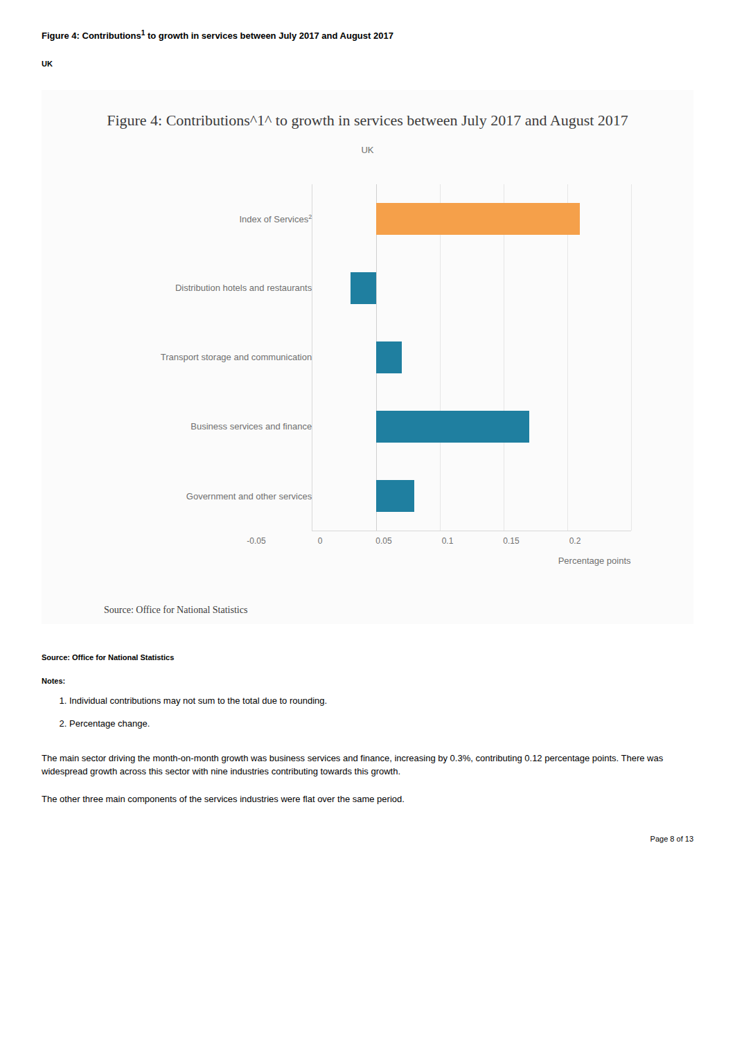Figure 4: Contributions1 to growth in services between July 2017 and August 2017
UK
Figure 4: Contributions^1^ to growth in services between July 2017 and August 2017
UK
| Index of Services 2 | |
| Distribution hotels and restaurants | |
| Transport storage and communication | |
| Business services and finance | |
| Government and other services | |
-0.05 0 0.05 0.1 0.15 0.2
Percentage points
Source: Office for National Statistics
Source: Office for National Statistics
Notes:
Individual contributions may not sum to the total due to rounding.
Percentage change.
The main sector driving the month-on-month growth was business services and finance, increasing by 0.3%, contributing 0.12 percentage points. There was widespread growth across this sector with nine industries contributing towards this growth.
The other three main components of the services industries were flat over the same period.
Page 8 of 13